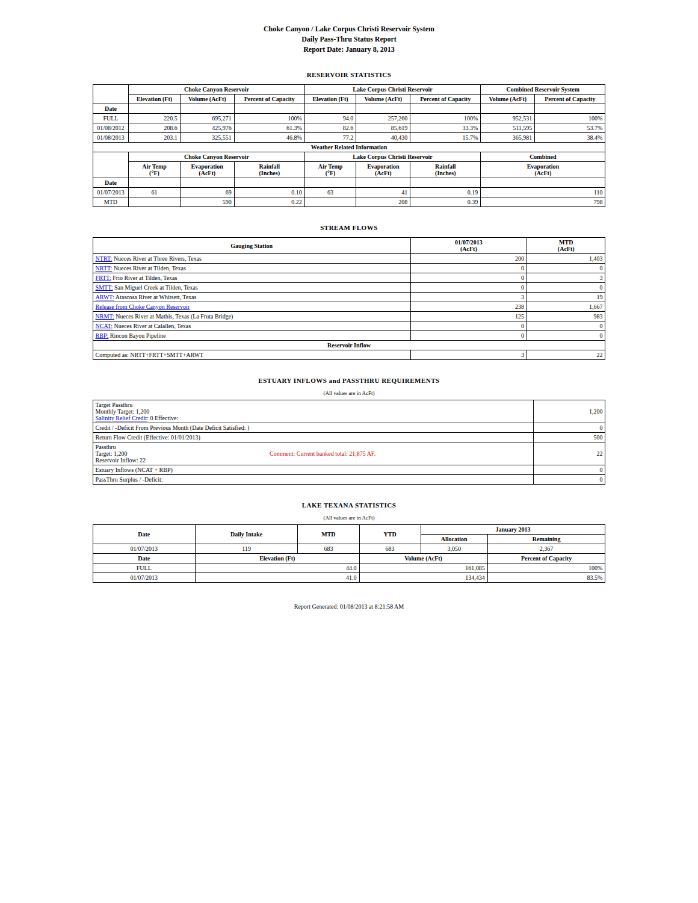Choke Canyon / Lake Corpus Christi Reservoir System
Daily Pass-Thru Status Report
Report Date: January 8, 2013
RESERVOIR STATISTICS
| | Choke Canyon Reservoir | Lake Corpus Christi Reservoir | Combined Reservoir System |
| --- | --- | --- | --- |
| Elevation (Ft) | Volume (AcFt) | Percent of Capacity | Elevation (Ft) | Volume (AcFt) | Percent of Capacity | Volume (AcFt) | Percent of Capacity |
| Date | | | | | | | | |
| FULL | 220.5 | 695,271 | 100% | 94.0 | 257,260 | 100% | 952,531 | 100% |
| 01/08/2012 | 208.6 | 425,976 | 61.3% | 82.6 | 85,619 | 33.3% | 511,595 | 53.7% |
| 01/08/2013 | 203.1 | 325,551 | 46.8% | 77.2 | 40,430 | 15.7% | 365,981 | 38.4% |
| Weather Related Information |
| | Choke Canyon Reservoir | Lake Corpus Christi Reservoir | Combined |
| Air Temp (°F) | Evaporation (AcFt) | Rainfall (Inches) | Air Temp (°F) | Evaporation (AcFt) | Rainfall (Inches) | Evaporation (AcFt) |
| Date | | | | | | | |
| 01/07/2013 | 61 | 69 | 0.10 | 63 | 41 | 0.19 | 110 |
| MTD | | 590 | 0.22 | | 208 | 0.39 | 798 |
STREAM FLOWS
| Gauging Station | 01/07/2013 (AcFt) | MTD (AcFt) |
| --- | --- | --- |
| NTRT: Nueces River at Three Rivers, Texas | 200 | 1,403 |
| NRTT: Nueces River at Tilden, Texas | 0 | 0 |
| FRTT: Frio River at Tilden, Texas | 0 | 3 |
| SMTT: San Miguel Creek at Tilden, Texas | 0 | 0 |
| ARWT: Atascosa River at Whitsett, Texas | 3 | 19 |
| Release from Choke Canyon Reservoir | 238 | 1,667 |
| NRMT: Nueces River at Mathis, Texas (La Fruta Bridge) | 125 | 983 |
| NCAT: Nueces River at Calallen, Texas | 0 | 0 |
| RBP: Rincon Bayou Pipeline | 0 | 0 |
| Reservoir Inflow |
| Computed as: NRTT+FRTT+SMTT+ARWT | 3 | 22 |
ESTUARY INFLOWS and PASSTHRU REQUIREMENTS
(All values are in AcFt)
| Target Passthru Monthly Target: 1,200 Salinity Relief Credit : 0 Effective: | 1,200 |
| Credit / -Deficit From Previous Month (Date Deficit Satisfied: ) | 0 |
| Return Flow Credit (Effective: 01/01/2013) | 500 |
| / Passthru Target: 1,200 Reservoir Inflow: 22 / Comment: Current banked total: 21,875 AF. / | 22 |
| Estuary Inflows (NCAT + RBP) | 0 |
| PassThru Surplus / -Deficit: | 0 |
LAKE TEXANA STATISTICS
(All values are in AcFt)
| Date | Daily Intake | MTD | YTD | January 2013 |
| --- | --- | --- | --- | --- |
| Allocation | Remaining |
| 01/07/2013 | 119 | 683 | 683 | 3,050 | 2,367 |
| Date | Elevation (Ft) | Volume (AcFt) | Percent of Capacity |
| FULL | 44.0 | 161,085 | 100% |
| 01/07/2013 | 41.0 | 134,434 | 83.5% |
Report Generated: 01/08/2013 at 8:21:58 AM